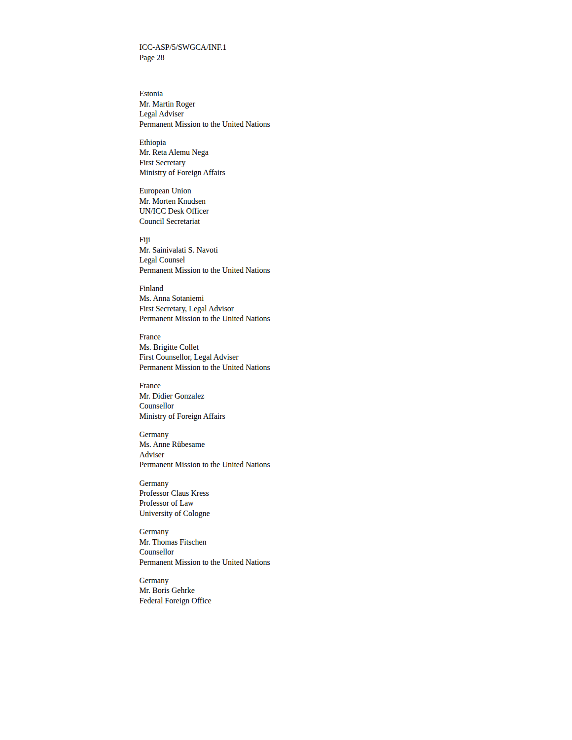ICC-ASP/5/SWGCA/INF.1
Page 28
Estonia
Mr. Martin Roger
Legal Adviser
Permanent Mission to the United Nations
Ethiopia
Mr. Reta Alemu Nega
First Secretary
Ministry of Foreign Affairs
European Union
Mr. Morten Knudsen
UN/ICC Desk Officer
Council Secretariat
Fiji
Mr. Sainivalati S. Navoti
Legal Counsel
Permanent Mission to the United Nations
Finland
Ms. Anna Sotaniemi
First Secretary, Legal Advisor
Permanent Mission to the United Nations
France
Ms. Brigitte Collet
First Counsellor, Legal Adviser
Permanent Mission to the United Nations
France
Mr. Didier Gonzalez
Counsellor
Ministry of Foreign Affairs
Germany
Ms. Anne Rübesame
Adviser
Permanent Mission to the United Nations
Germany
Professor Claus Kress
Professor of Law
University of Cologne
Germany
Mr. Thomas Fitschen
Counsellor
Permanent Mission to the United Nations
Germany
Mr. Boris Gehrke
Federal Foreign Office